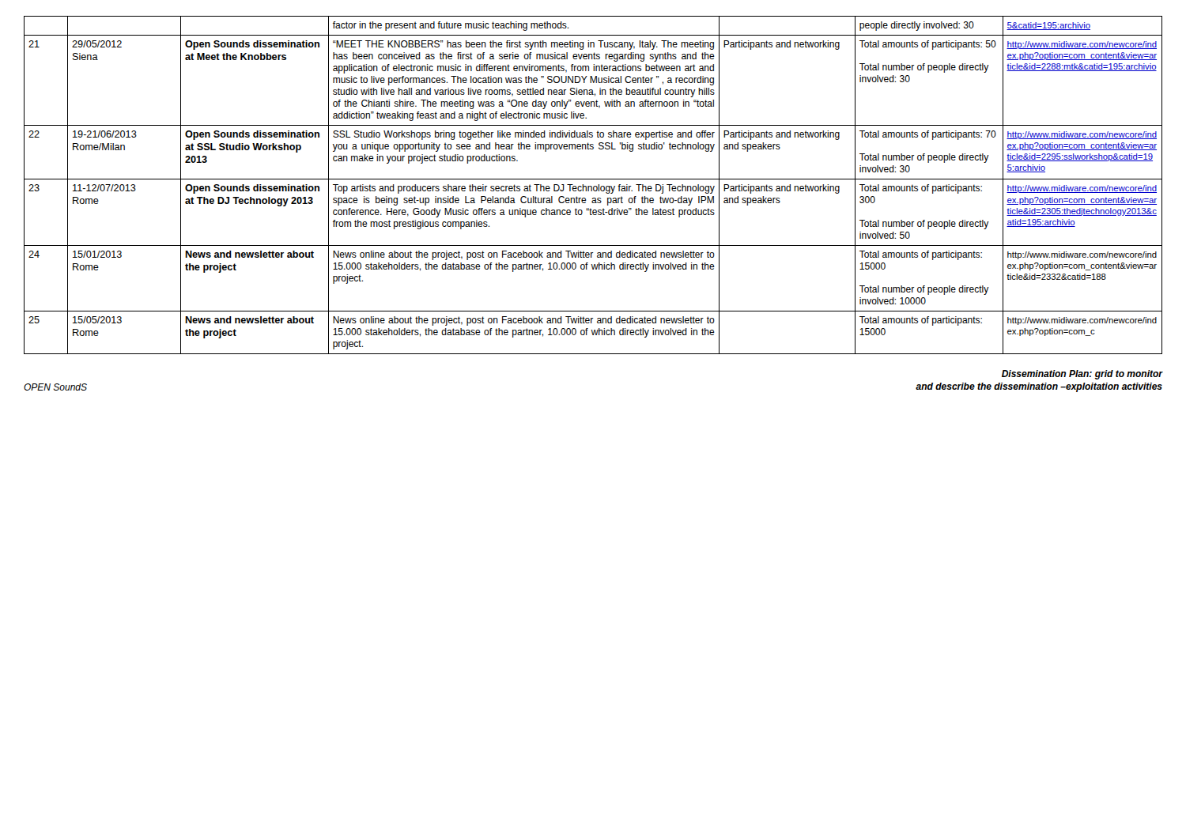| | | | factor in the present and future music teaching methods. | | people directly involved: 30 | 5&catid=195:archivio |
| 21 | 29/05/2012 Siena | Open Sounds dissemination at Meet the Knobbers | “MEET THE KNOBBERS” has been the first synth meeting in Tuscany, Italy. The meeting has been conceived as the first of a serie of musical events regarding synths and the application of electronic music in different enviroments, from interactions between art and music to live performances. The location was the ” SOUNDY Musical Center ” , a recording studio with live hall and various live rooms, settled near Siena, in the beautiful country hills of the Chianti shire. The meeting was a “One day only” event, with an afternoon in “total addiction” tweaking feast and a night of electronic music live. | Participants and networking | Total amounts of participants: 50 Total number of people directly involved: 30 | http://www.midiware.com/newcore/index.php?option=com_content&view=article&id=2288:mtk&catid=195:archivio |
| 22 | 19-21/06/2013 Rome/Milan | Open Sounds dissemination at SSL Studio Workshop 2013 | SSL Studio Workshops bring together like minded individuals to share expertise and offer you a unique opportunity to see and hear the improvements SSL 'big studio' technology can make in your project studio productions. | Participants and networking and speakers | Total amounts of participants: 70 Total number of people directly involved: 30 | http://www.midiware.com/newcore/index.php?option=com_content&view=article&id=2295:sslworkshop&catid=195:archivio |
| 23 | 11-12/07/2013 Rome | Open Sounds dissemination at The DJ Technology 2013 | Top artists and producers share their secrets at The DJ Technology fair. The Dj Technology space is being set-up inside La Pelanda Cultural Centre as part of the two-day IPM conference. Here, Goody Music offers a unique chance to “test-drive” the latest products from the most prestigious companies. | Participants and networking and speakers | Total amounts of participants: 300 Total number of people directly involved: 50 | http://www.midiware.com/newcore/index.php?option=com_content&view=article&id=2305:thedjtechnology2013&catid=195:archivio |
| 24 | 15/01/2013 Rome | News and newsletter about the project | News online about the project, post on Facebook and Twitter and dedicated newsletter to 15.000 stakeholders, the database of the partner, 10.000 of which directly involved in the project. | | Total amounts of participants: 15000 Total number of people directly involved: 10000 | http://www.midiware.com/newcore/index.php?option=com_content&view=article&id=2332&catid=188 |
| 25 | 15/05/2013 Rome | News and newsletter about the project | News online about the project, post on Facebook and Twitter and dedicated newsletter to 15.000 stakeholders, the database of the partner, 10.000 of which directly involved in the project. | | Total amounts of participants: 15000 | http://www.midiware.com/newcore/index.php?option=com_c |
OPEN SoundS
Dissemination Plan: grid to monitor
and describe the dissemination –exploitation activities